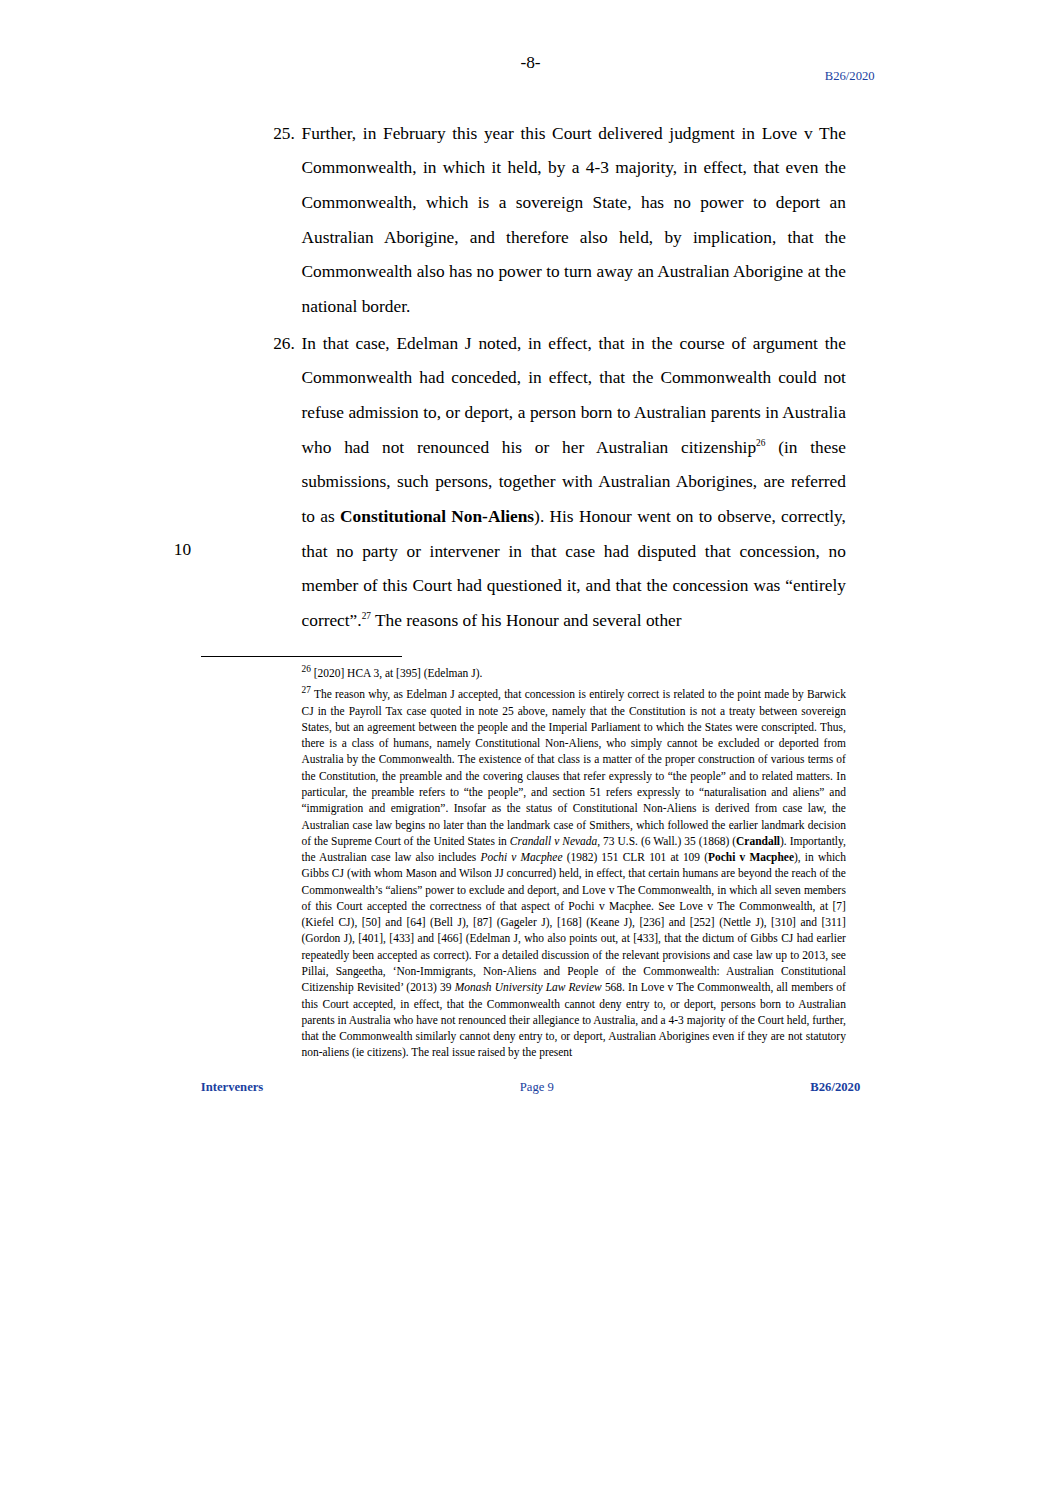-8-
B26/2020
25. Further, in February this year this Court delivered judgment in Love v The Commonwealth, in which it held, by a 4-3 majority, in effect, that even the Commonwealth, which is a sovereign State, has no power to deport an Australian Aborigine, and therefore also held, by implication, that the Commonwealth also has no power to turn away an Australian Aborigine at the national border.
26. In that case, Edelman J noted, in effect, that in the course of argument the Commonwealth had conceded, in effect, that the Commonwealth could not refuse admission to, or deport, a person born to Australian parents in Australia who had not renounced his or her Australian citizenship26 (in these submissions, such persons, together with Australian Aborigines, are referred to as Constitutional Non-Aliens). His Honour went on to observe, correctly, that no party or intervener in that case had disputed that concession, no member of this Court had questioned it, and that the concession was “entirely correct”.27 The reasons of his Honour and several other
10
26 [2020] HCA 3, at [395] (Edelman J).
27 The reason why, as Edelman J accepted, that concession is entirely correct is related to the point made by Barwick CJ in the Payroll Tax case quoted in note 25 above, namely that the Constitution is not a treaty between sovereign States, but an agreement between the people and the Imperial Parliament to which the States were conscripted. Thus, there is a class of humans, namely Constitutional Non-Aliens, who simply cannot be excluded or deported from Australia by the Commonwealth. The existence of that class is a matter of the proper construction of various terms of the Constitution, the preamble and the covering clauses that refer expressly to “the people” and to related matters. In particular, the preamble refers to “the people”, and section 51 refers expressly to “naturalisation and aliens” and “immigration and emigration”. Insofar as the status of Constitutional Non-Aliens is derived from case law, the Australian case law begins no later than the landmark case of Smithers, which followed the earlier landmark decision of the Supreme Court of the United States in Crandall v Nevada, 73 U.S. (6 Wall.) 35 (1868) (Crandall). Importantly, the Australian case law also includes Pochi v Macphee (1982) 151 CLR 101 at 109 (Pochi v Macphee), in which Gibbs CJ (with whom Mason and Wilson JJ concurred) held, in effect, that certain humans are beyond the reach of the Commonwealth’s “aliens” power to exclude and deport, and Love v The Commonwealth, in which all seven members of this Court accepted the correctness of that aspect of Pochi v Macphee. See Love v The Commonwealth, at [7] (Kiefel CJ), [50] and [64] (Bell J), [87] (Gageler J), [168] (Keane J), [236] and [252] (Nettle J), [310] and [311] (Gordon J), [401], [433] and [466] (Edelman J, who also points out, at [433], that the dictum of Gibbs CJ had earlier repeatedly been accepted as correct). For a detailed discussion of the relevant provisions and case law up to 2013, see Pillai, Sangeetha, ‘Non-Immigrants, Non-Aliens and People of the Commonwealth: Australian Constitutional Citizenship Revisited’ (2013) 39 Monash University Law Review 568. In Love v The Commonwealth, all members of this Court accepted, in effect, that the Commonwealth cannot deny entry to, or deport, persons born to Australian parents in Australia who have not renounced their allegiance to Australia, and a 4-3 majority of the Court held, further, that the Commonwealth similarly cannot deny entry to, or deport, Australian Aborigines even if they are not statutory non-aliens (ie citizens). The real issue raised by the present
Interveners Page 9 B26/2020